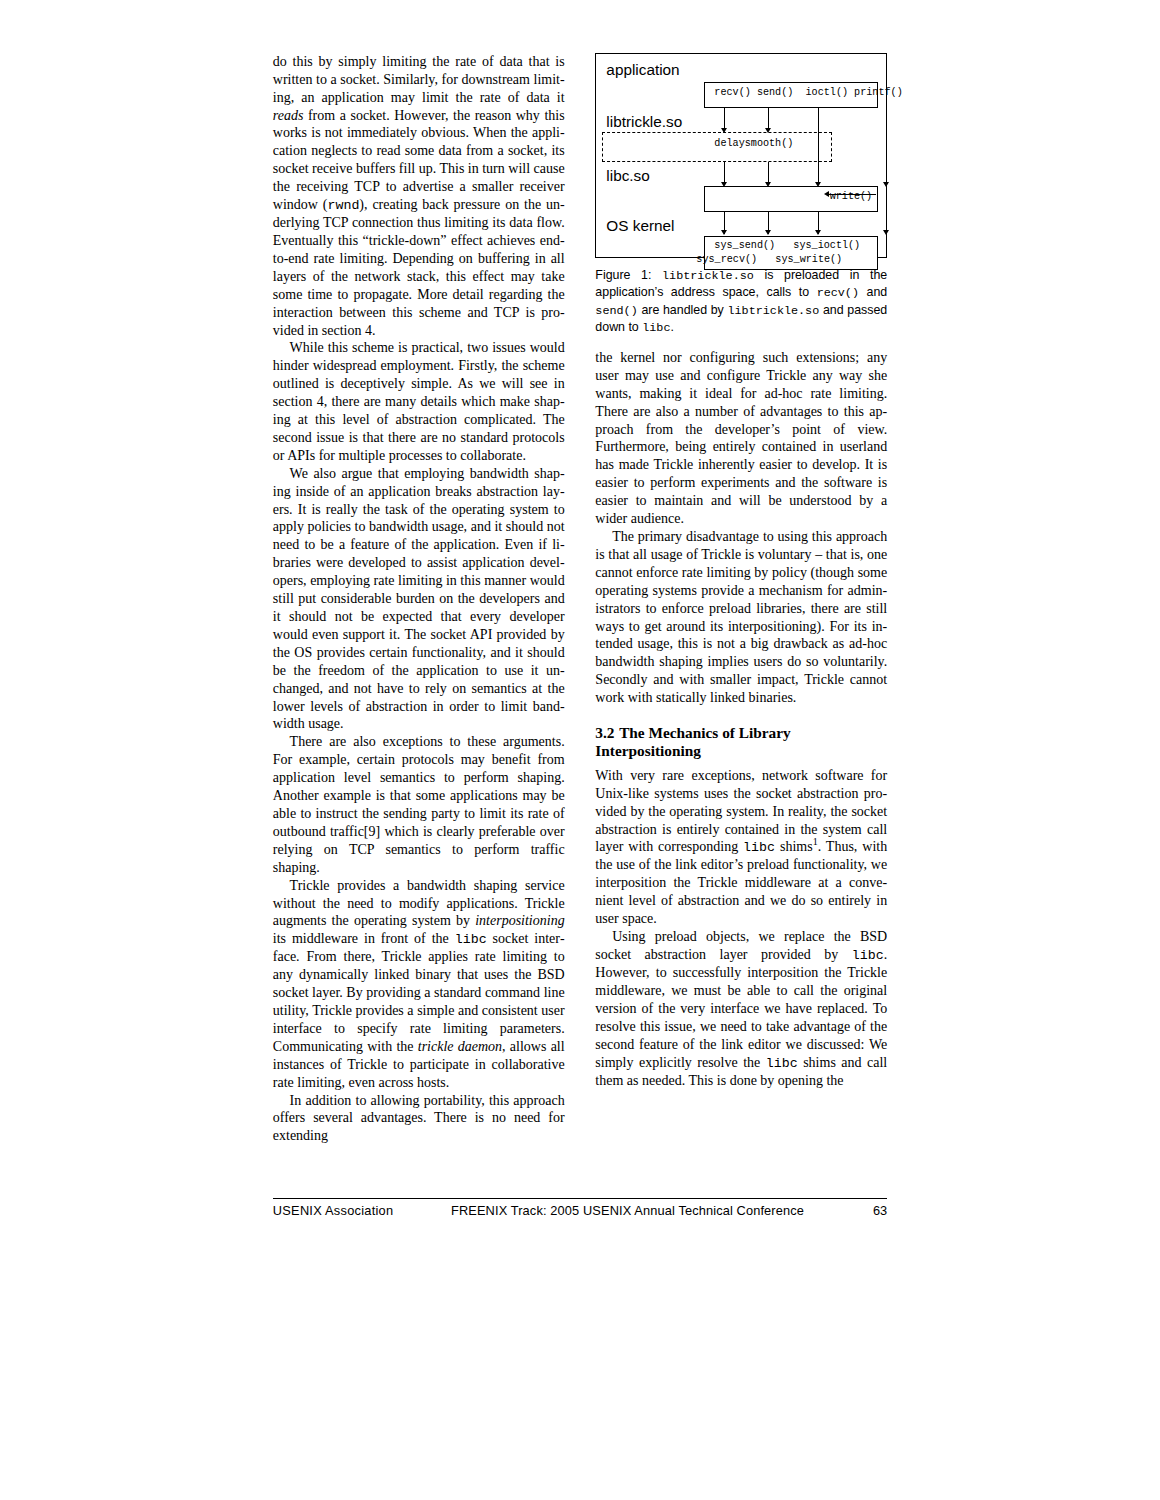do this by simply limiting the rate of data that is written to a socket. Similarly, for downstream limiting, an application may limit the rate of data it reads from a socket. However, the reason why this works is not immediately obvious. When the application neglects to read some data from a socket, its socket receive buffers fill up. This in turn will cause the receiving TCP to advertise a smaller receiver window (rwnd), creating back pressure on the underlying TCP connection thus limiting its data flow. Eventually this “trickle-down” effect achieves end-to-end rate limiting. Depending on buffering in all layers of the network stack, this effect may take some time to propagate. More detail regarding the interaction between this scheme and TCP is provided in section 4.
While this scheme is practical, two issues would hinder widespread employment. Firstly, the scheme outlined is deceptively simple. As we will see in section 4, there are many details which make shaping at this level of abstraction complicated. The second issue is that there are no standard protocols or APIs for multiple processes to collaborate.
We also argue that employing bandwidth shaping inside of an application breaks abstraction layers. It is really the task of the operating system to apply policies to bandwidth usage, and it should not need to be a feature of the application. Even if libraries were developed to assist application developers, employing rate limiting in this manner would still put considerable burden on the developers and it should not be expected that every developer would even support it. The socket API provided by the OS provides certain functionality, and it should be the freedom of the application to use it unchanged, and not have to rely on semantics at the lower levels of abstraction in order to limit bandwidth usage.
There are also exceptions to these arguments. For example, certain protocols may benefit from application level semantics to perform shaping. Another example is that some applications may be able to instruct the sending party to limit its rate of outbound traffic[9] which is clearly preferable over relying on TCP semantics to perform traffic shaping.
Trickle provides a bandwidth shaping service without the need to modify applications. Trickle augments the operating system by interpositioning its middleware in front of the libc socket interface. From there, Trickle applies rate limiting to any dynamically linked binary that uses the BSD socket layer. By providing a standard command line utility, Trickle provides a simple and consistent user interface to specify rate limiting parameters. Communicating with the trickle daemon, allows all instances of Trickle to participate in collaborative rate limiting, even across hosts.
In addition to allowing portability, this approach offers several advantages. There is no need for extending
application
recv() send() ioctl() printf()
libtrickle.so
delaysmooth()
libc.so
write()
OS kernel
sys_send() sys_ioctl()
sys_recv() sys_write()
Figure 1: libtrickle.so is preloaded in the application’s address space, calls to recv() and send() are handled by libtrickle.so and passed down to libc.
the kernel nor configuring such extensions; any user may use and configure Trickle any way she wants, making it ideal for ad-hoc rate limiting. There are also a number of advantages to this approach from the developer’s point of view. Furthermore, being entirely contained in userland has made Trickle inherently easier to develop. It is easier to perform experiments and the software is easier to maintain and will be understood by a wider audience.
The primary disadvantage to using this approach is that all usage of Trickle is voluntary – that is, one cannot enforce rate limiting by policy (though some operating systems provide a mechanism for administrators to enforce preload libraries, there are still ways to get around its interpositioning). For its intended usage, this is not a big drawback as ad-hoc bandwidth shaping implies users do so voluntarily. Secondly and with smaller impact, Trickle cannot work with statically linked binaries.
3.2 The Mechanics of Library Interpositioning
With very rare exceptions, network software for Unix-like systems uses the socket abstraction provided by the operating system. In reality, the socket abstraction is entirely contained in the system call layer with corresponding libc shims1. Thus, with the use of the link editor’s preload functionality, we interposition the Trickle middleware at a convenient level of abstraction and we do so entirely in user space.
Using preload objects, we replace the BSD socket abstraction layer provided by libc. However, to successfully interposition the Trickle middleware, we must be able to call the original version of the very interface we have replaced. To resolve this issue, we need to take advantage of the second feature of the link editor we discussed: We simply explicitly resolve the libc shims and call them as needed. This is done by opening the
USENIX Association
FREENIX Track: 2005 USENIX Annual Technical Conference
63